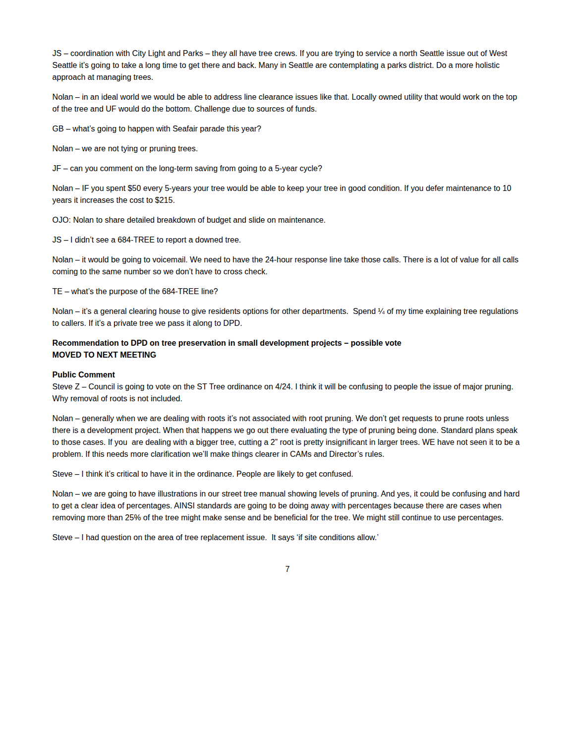JS – coordination with City Light and Parks – they all have tree crews. If you are trying to service a north Seattle issue out of West Seattle it’s going to take a long time to get there and back. Many in Seattle are contemplating a parks district. Do a more holistic approach at managing trees.
Nolan – in an ideal world we would be able to address line clearance issues like that. Locally owned utility that would work on the top of the tree and UF would do the bottom. Challenge due to sources of funds.
GB – what’s going to happen with Seafair parade this year?
Nolan – we are not tying or pruning trees.
JF – can you comment on the long-term saving from going to a 5-year cycle?
Nolan – IF you spent $50 every 5-years your tree would be able to keep your tree in good condition. If you defer maintenance to 10 years it increases the cost to $215.
OJO: Nolan to share detailed breakdown of budget and slide on maintenance.
JS – I didn’t see a 684-TREE to report a downed tree.
Nolan – it would be going to voicemail. We need to have the 24-hour response line take those calls. There is a lot of value for all calls coming to the same number so we don’t have to cross check.
TE – what’s the purpose of the 684-TREE line?
Nolan – it’s a general clearing house to give residents options for other departments. Spend ¼ of my time explaining tree regulations to callers. If it’s a private tree we pass it along to DPD.
Recommendation to DPD on tree preservation in small development projects – possible vote
MOVED TO NEXT MEETING
Public Comment
Steve Z – Council is going to vote on the ST Tree ordinance on 4/24. I think it will be confusing to people the issue of major pruning. Why removal of roots is not included.
Nolan – generally when we are dealing with roots it’s not associated with root pruning. We don’t get requests to prune roots unless there is a development project. When that happens we go out there evaluating the type of pruning being done. Standard plans speak to those cases. If you are dealing with a bigger tree, cutting a 2” root is pretty insignificant in larger trees. WE have not seen it to be a problem. If this needs more clarification we’ll make things clearer in CAMs and Director’s rules.
Steve – I think it’s critical to have it in the ordinance. People are likely to get confused.
Nolan – we are going to have illustrations in our street tree manual showing levels of pruning. And yes, it could be confusing and hard to get a clear idea of percentages. AINSI standards are going to be doing away with percentages because there are cases when removing more than 25% of the tree might make sense and be beneficial for the tree. We might still continue to use percentages.
Steve – I had question on the area of tree replacement issue. It says ‘if site conditions allow.’
7